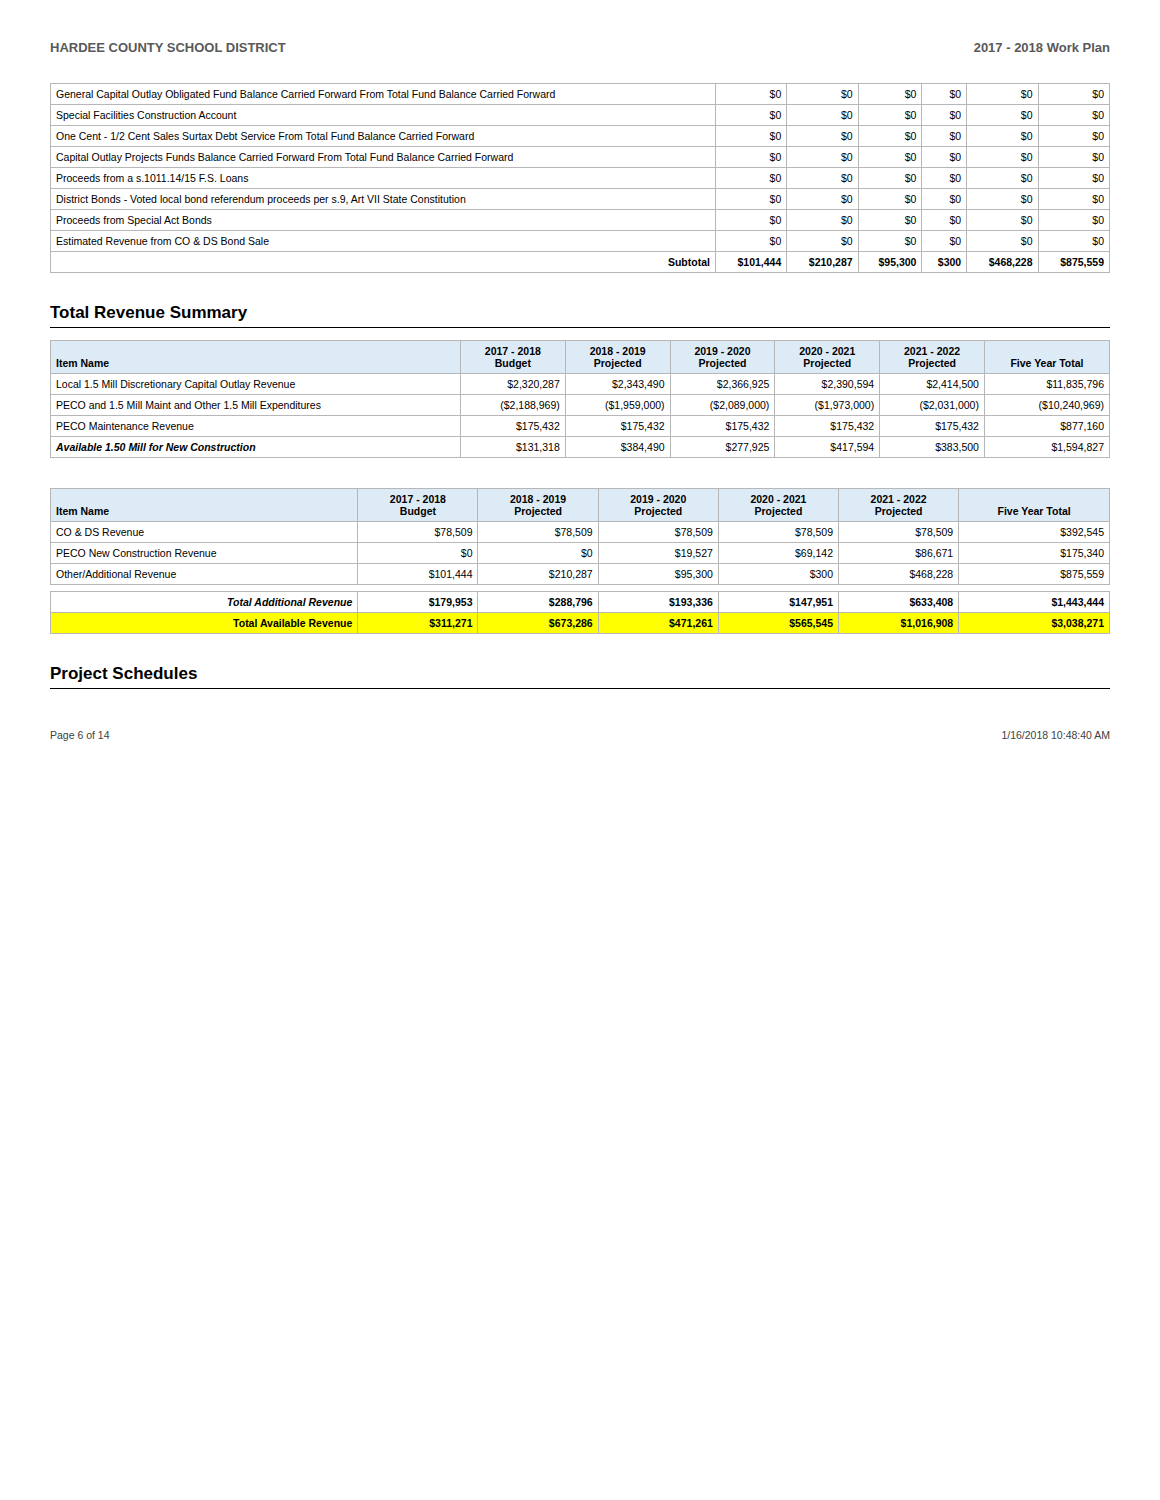HARDEE COUNTY SCHOOL DISTRICT 2017 - 2018 Work Plan
| General Capital Outlay Obligated Fund Balance Carried Forward From Total Fund Balance Carried Forward | $0 | $0 | $0 | $0 | $0 | $0 |
| Special Facilities Construction Account | $0 | $0 | $0 | $0 | $0 | $0 |
| One Cent - 1/2 Cent Sales Surtax Debt Service From Total Fund Balance Carried Forward | $0 | $0 | $0 | $0 | $0 | $0 |
| Capital Outlay Projects Funds Balance Carried Forward From Total Fund Balance Carried Forward | $0 | $0 | $0 | $0 | $0 | $0 |
| Proceeds from a s.1011.14/15 F.S. Loans | $0 | $0 | $0 | $0 | $0 | $0 |
| District Bonds - Voted local bond referendum proceeds per s.9, Art VII State Constitution | $0 | $0 | $0 | $0 | $0 | $0 |
| Proceeds from Special Act Bonds | $0 | $0 | $0 | $0 | $0 | $0 |
| Estimated Revenue from CO & DS Bond Sale | $0 | $0 | $0 | $0 | $0 | $0 |
| Subtotal | $101,444 | $210,287 | $95,300 | $300 | $468,228 | $875,559 |
Total Revenue Summary
| Item Name | 2017 - 2018 Budget | 2018 - 2019 Projected | 2019 - 2020 Projected | 2020 - 2021 Projected | 2021 - 2022 Projected | Five Year Total |
| --- | --- | --- | --- | --- | --- | --- |
| Local 1.5 Mill Discretionary Capital Outlay Revenue | $2,320,287 | $2,343,490 | $2,366,925 | $2,390,594 | $2,414,500 | $11,835,796 |
| PECO and 1.5 Mill Maint and Other 1.5 Mill Expenditures | ($2,188,969) | ($1,959,000) | ($2,089,000) | ($1,973,000) | ($2,031,000) | ($10,240,969) |
| PECO Maintenance Revenue | $175,432 | $175,432 | $175,432 | $175,432 | $175,432 | $877,160 |
| Available 1.50 Mill for New Construction | $131,318 | $384,490 | $277,925 | $417,594 | $383,500 | $1,594,827 |
| Item Name | 2017 - 2018 Budget | 2018 - 2019 Projected | 2019 - 2020 Projected | 2020 - 2021 Projected | 2021 - 2022 Projected | Five Year Total |
| --- | --- | --- | --- | --- | --- | --- |
| CO & DS Revenue | $78,509 | $78,509 | $78,509 | $78,509 | $78,509 | $392,545 |
| PECO New Construction Revenue | $0 | $0 | $19,527 | $69,142 | $86,671 | $175,340 |
| Other/Additional Revenue | $101,444 | $210,287 | $95,300 | $300 | $468,228 | $875,559 |
| Total Additional Revenue | $179,953 | $288,796 | $193,336 | $147,951 | $633,408 | $1,443,444 |
| Total Available Revenue | $311,271 | $673,286 | $471,261 | $565,545 | $1,016,908 | $3,038,271 |
Project Schedules
Page 6 of 14 1/16/2018 10:48:40 AM